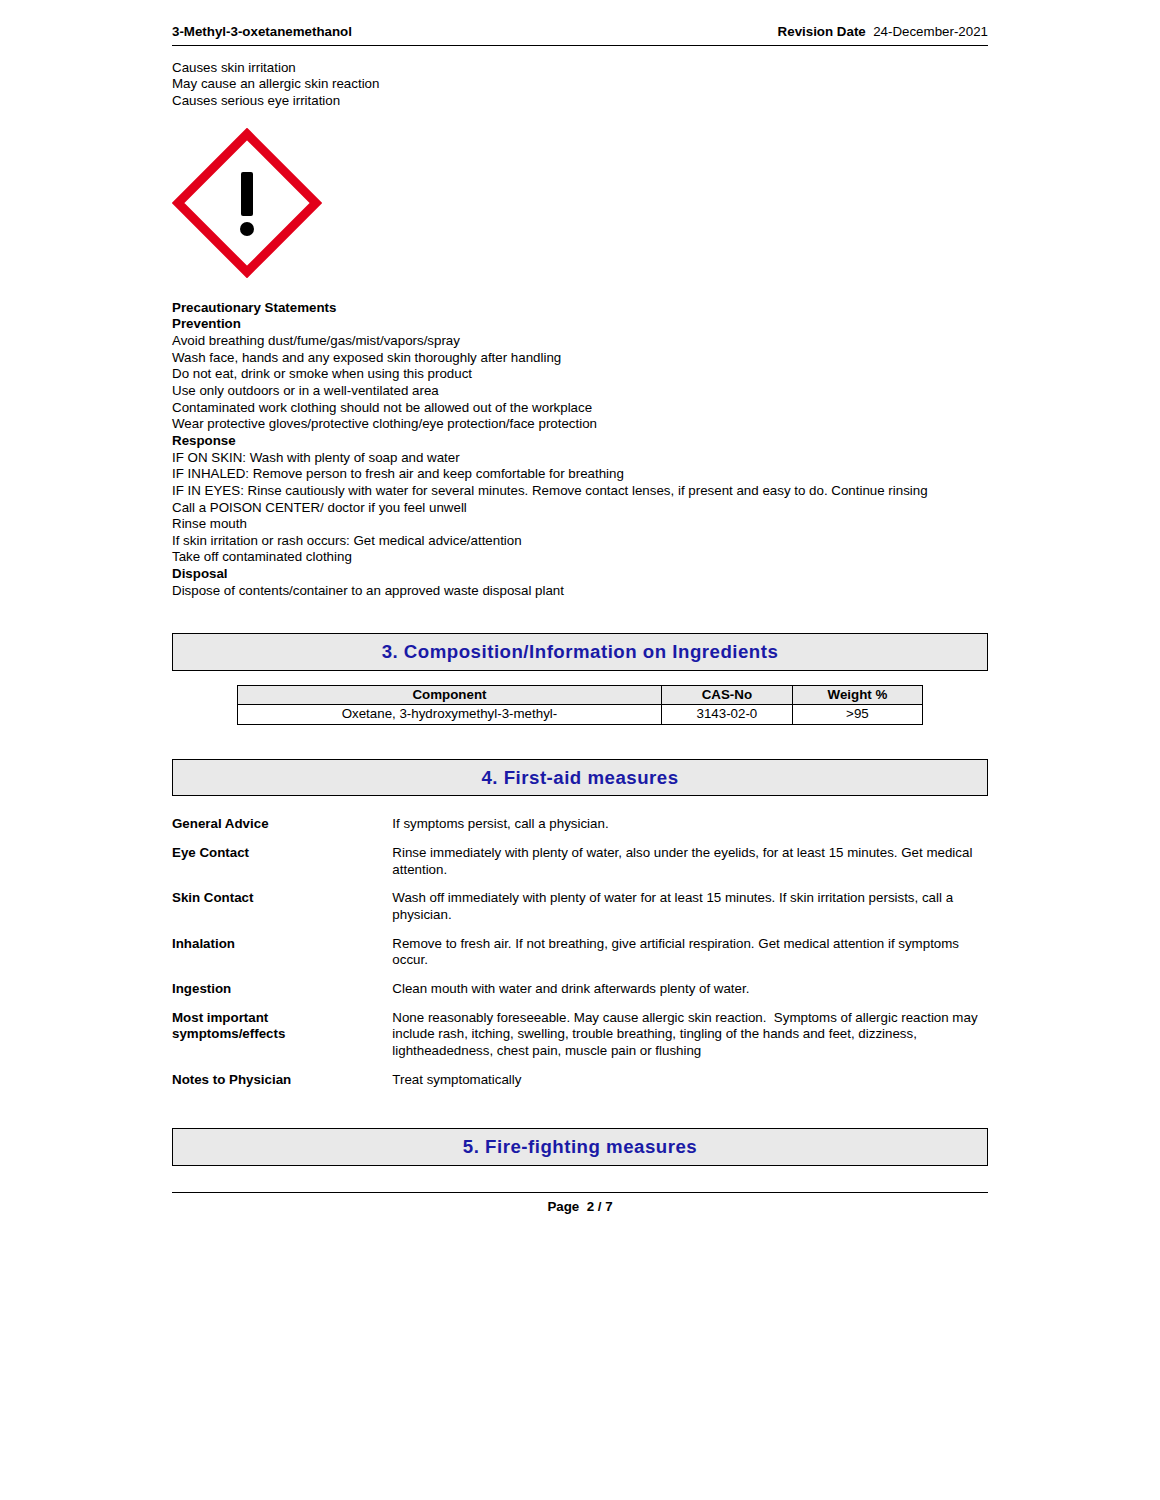3-Methyl-3-oxetanemethanol
Revision Date 24-December-2021
Causes skin irritation
May cause an allergic skin reaction
Causes serious eye irritation
Precautionary Statements
Prevention
Avoid breathing dust/fume/gas/mist/vapors/spray
Wash face, hands and any exposed skin thoroughly after handling
Do not eat, drink or smoke when using this product
Use only outdoors or in a well-ventilated area
Contaminated work clothing should not be allowed out of the workplace
Wear protective gloves/protective clothing/eye protection/face protection
Response
IF ON SKIN: Wash with plenty of soap and water
IF INHALED: Remove person to fresh air and keep comfortable for breathing
IF IN EYES: Rinse cautiously with water for several minutes. Remove contact lenses, if present and easy to do. Continue rinsing
Call a POISON CENTER/ doctor if you feel unwell
Rinse mouth
If skin irritation or rash occurs: Get medical advice/attention
Take off contaminated clothing
Disposal
Dispose of contents/container to an approved waste disposal plant
3. Composition/Information on Ingredients
| Component | CAS-No | Weight % |
| --- | --- | --- |
| Oxetane, 3-hydroxymethyl-3-methyl- | 3143-02-0 | >95 |
4. First-aid measures
| General Advice | If symptoms persist, call a physician. |
| Eye Contact | Rinse immediately with plenty of water, also under the eyelids, for at least 15 minutes. Get medical attention. |
| Skin Contact | Wash off immediately with plenty of water for at least 15 minutes. If skin irritation persists, call a physician. |
| Inhalation | Remove to fresh air. If not breathing, give artificial respiration. Get medical attention if symptoms occur. |
| Ingestion | Clean mouth with water and drink afterwards plenty of water. |
| Most important symptoms/effects | None reasonably foreseeable. May cause allergic skin reaction. Symptoms of allergic reaction may include rash, itching, swelling, trouble breathing, tingling of the hands and feet, dizziness, lightheadedness, chest pain, muscle pain or flushing |
| Notes to Physician | Treat symptomatically |
5. Fire-fighting measures
Page 2 / 7